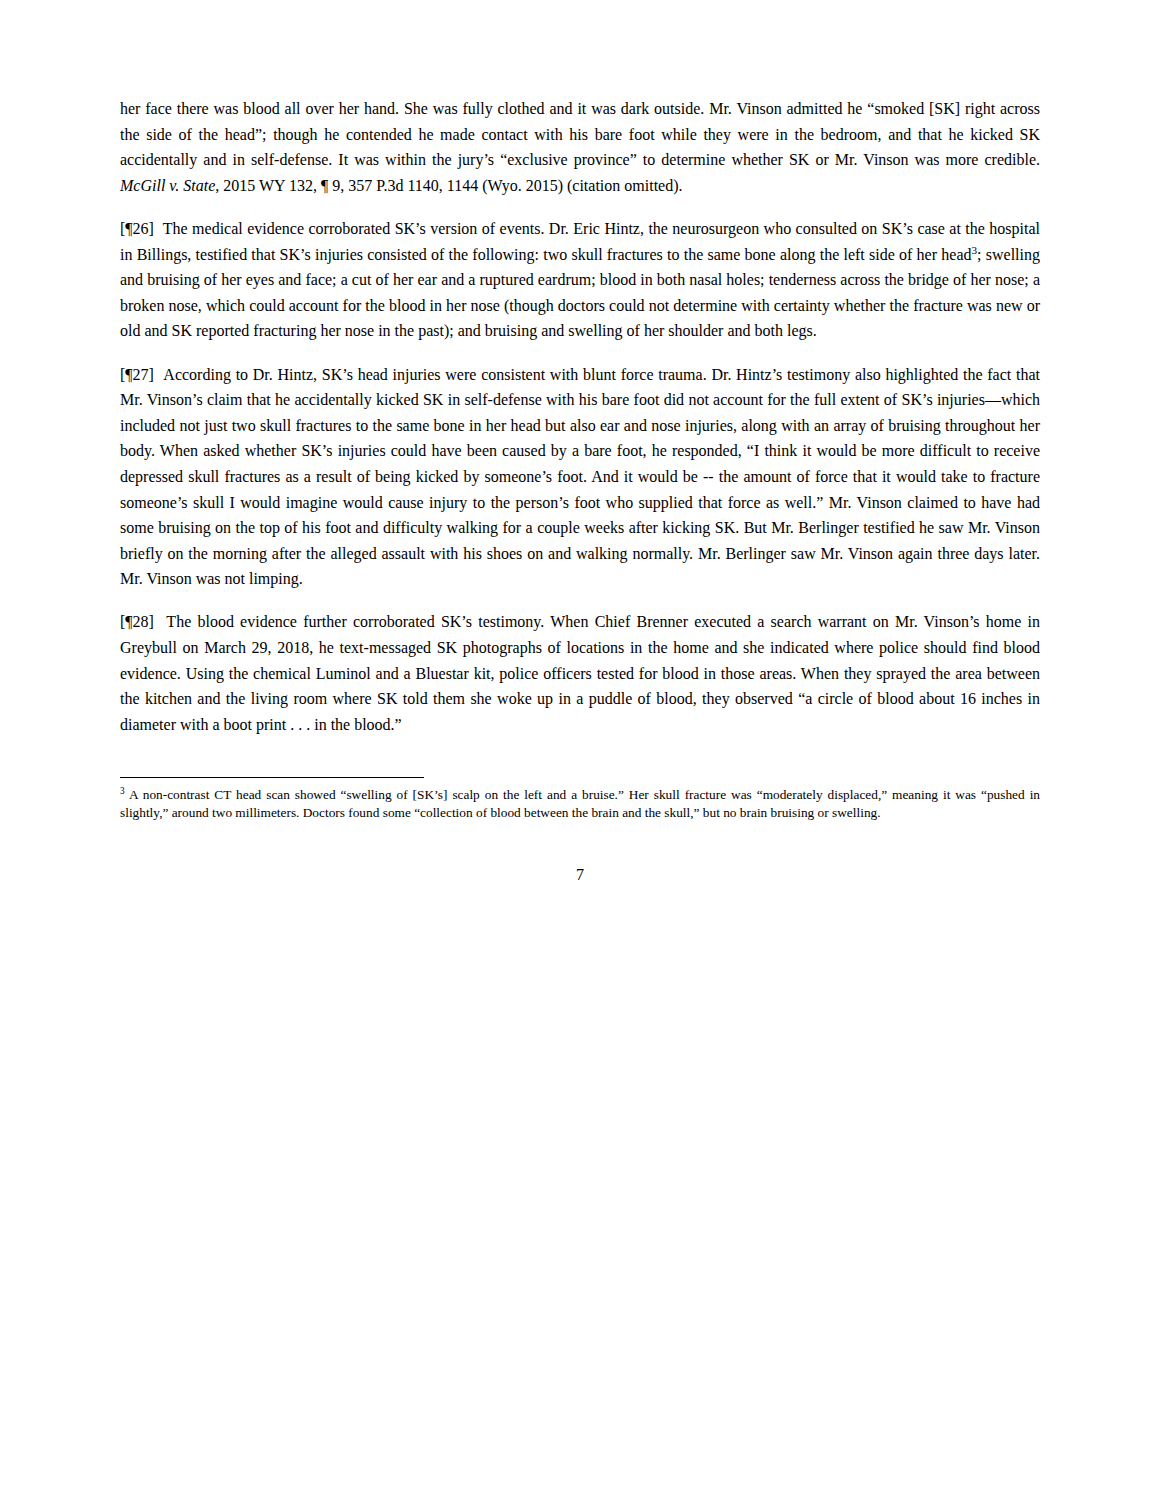her face there was blood all over her hand. She was fully clothed and it was dark outside. Mr. Vinson admitted he “smoked [SK] right across the side of the head”; though he contended he made contact with his bare foot while they were in the bedroom, and that he kicked SK accidentally and in self-defense. It was within the jury’s “exclusive province” to determine whether SK or Mr. Vinson was more credible. McGill v. State, 2015 WY 132, ¶ 9, 357 P.3d 1140, 1144 (Wyo. 2015) (citation omitted).
[¶26] The medical evidence corroborated SK’s version of events. Dr. Eric Hintz, the neurosurgeon who consulted on SK’s case at the hospital in Billings, testified that SK’s injuries consisted of the following: two skull fractures to the same bone along the left side of her head3; swelling and bruising of her eyes and face; a cut of her ear and a ruptured eardrum; blood in both nasal holes; tenderness across the bridge of her nose; a broken nose, which could account for the blood in her nose (though doctors could not determine with certainty whether the fracture was new or old and SK reported fracturing her nose in the past); and bruising and swelling of her shoulder and both legs.
[¶27] According to Dr. Hintz, SK’s head injuries were consistent with blunt force trauma. Dr. Hintz’s testimony also highlighted the fact that Mr. Vinson’s claim that he accidentally kicked SK in self-defense with his bare foot did not account for the full extent of SK’s injuries—which included not just two skull fractures to the same bone in her head but also ear and nose injuries, along with an array of bruising throughout her body. When asked whether SK’s injuries could have been caused by a bare foot, he responded, “I think it would be more difficult to receive depressed skull fractures as a result of being kicked by someone’s foot. And it would be -- the amount of force that it would take to fracture someone’s skull I would imagine would cause injury to the person’s foot who supplied that force as well.” Mr. Vinson claimed to have had some bruising on the top of his foot and difficulty walking for a couple weeks after kicking SK. But Mr. Berlinger testified he saw Mr. Vinson briefly on the morning after the alleged assault with his shoes on and walking normally. Mr. Berlinger saw Mr. Vinson again three days later. Mr. Vinson was not limping.
[¶28] The blood evidence further corroborated SK’s testimony. When Chief Brenner executed a search warrant on Mr. Vinson’s home in Greybull on March 29, 2018, he text-messaged SK photographs of locations in the home and she indicated where police should find blood evidence. Using the chemical Luminol and a Bluestar kit, police officers tested for blood in those areas. When they sprayed the area between the kitchen and the living room where SK told them she woke up in a puddle of blood, they observed “a circle of blood about 16 inches in diameter with a boot print . . . in the blood.”
3 A non-contrast CT head scan showed “swelling of [SK’s] scalp on the left and a bruise.” Her skull fracture was “moderately displaced,” meaning it was “pushed in slightly,” around two millimeters. Doctors found some “collection of blood between the brain and the skull,” but no brain bruising or swelling.
7